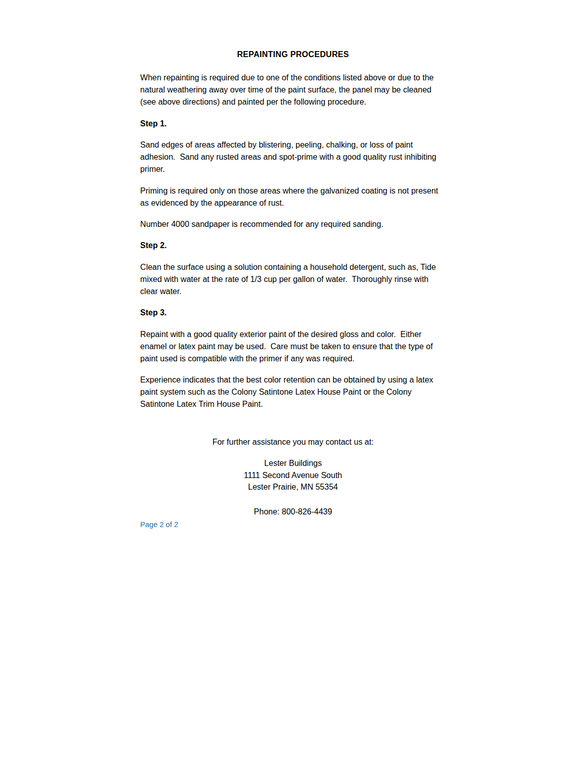REPAINTING PROCEDURES
When repainting is required due to one of the conditions listed above or due to the natural weathering away over time of the paint surface, the panel may be cleaned (see above directions) and painted per the following procedure.
Step 1.
Sand edges of areas affected by blistering, peeling, chalking, or loss of paint adhesion. Sand any rusted areas and spot-prime with a good quality rust inhibiting primer.
Priming is required only on those areas where the galvanized coating is not present as evidenced by the appearance of rust.
Number 4000 sandpaper is recommended for any required sanding.
Step 2.
Clean the surface using a solution containing a household detergent, such as, Tide mixed with water at the rate of 1/3 cup per gallon of water. Thoroughly rinse with clear water.
Step 3.
Repaint with a good quality exterior paint of the desired gloss and color. Either enamel or latex paint may be used. Care must be taken to ensure that the type of paint used is compatible with the primer if any was required.
Experience indicates that the best color retention can be obtained by using a latex paint system such as the Colony Satintone Latex House Paint or the Colony Satintone Latex Trim House Paint.
For further assistance you may contact us at:
Lester Buildings
1111 Second Avenue South
Lester Prairie, MN 55354
Phone: 800-826-4439
Page 2 of 2